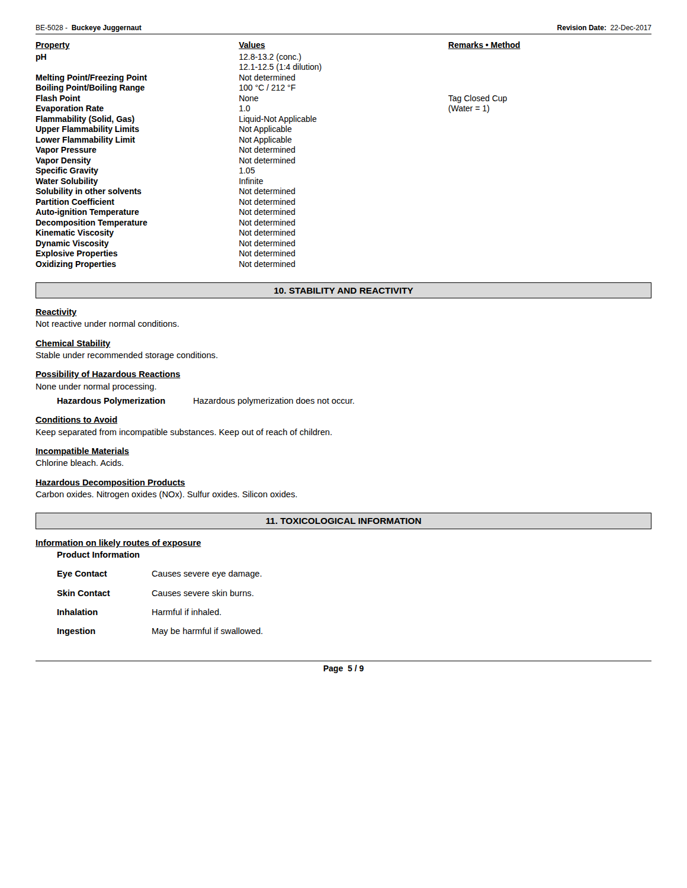BE-5028 - Buckeye Juggernaut
Revision Date: 22-Dec-2017
| Property | Values | Remarks • Method |
| --- | --- | --- |
| pH | 12.8-13.2 (conc.) 12.1-12.5 (1:4 dilution) | |
| Melting Point/Freezing Point | Not determined | |
| Boiling Point/Boiling Range | 100 °C / 212 °F | |
| Flash Point | None | Tag Closed Cup |
| Evaporation Rate | 1.0 | (Water = 1) |
| Flammability (Solid, Gas) | Liquid-Not Applicable | |
| Upper Flammability Limits | Not Applicable | |
| Lower Flammability Limit | Not Applicable | |
| Vapor Pressure | Not determined | |
| Vapor Density | Not determined | |
| Specific Gravity | 1.05 | |
| Water Solubility | Infinite | |
| Solubility in other solvents | Not determined | |
| Partition Coefficient | Not determined | |
| Auto-ignition Temperature | Not determined | |
| Decomposition Temperature | Not determined | |
| Kinematic Viscosity | Not determined | |
| Dynamic Viscosity | Not determined | |
| Explosive Properties | Not determined | |
| Oxidizing Properties | Not determined | |
10. STABILITY AND REACTIVITY
Reactivity
Not reactive under normal conditions.
Chemical Stability
Stable under recommended storage conditions.
Possibility of Hazardous Reactions
None under normal processing.
Hazardous Polymerization
Hazardous polymerization does not occur.
Conditions to Avoid
Keep separated from incompatible substances. Keep out of reach of children.
Incompatible Materials
Chlorine bleach. Acids.
Hazardous Decomposition Products
Carbon oxides. Nitrogen oxides (NOx). Sulfur oxides. Silicon oxides.
11. TOXICOLOGICAL INFORMATION
Information on likely routes of exposure
Product Information
Eye Contact
Causes severe eye damage.
Skin Contact
Causes severe skin burns.
Inhalation
Harmful if inhaled.
Ingestion
May be harmful if swallowed.
Page 5 / 9